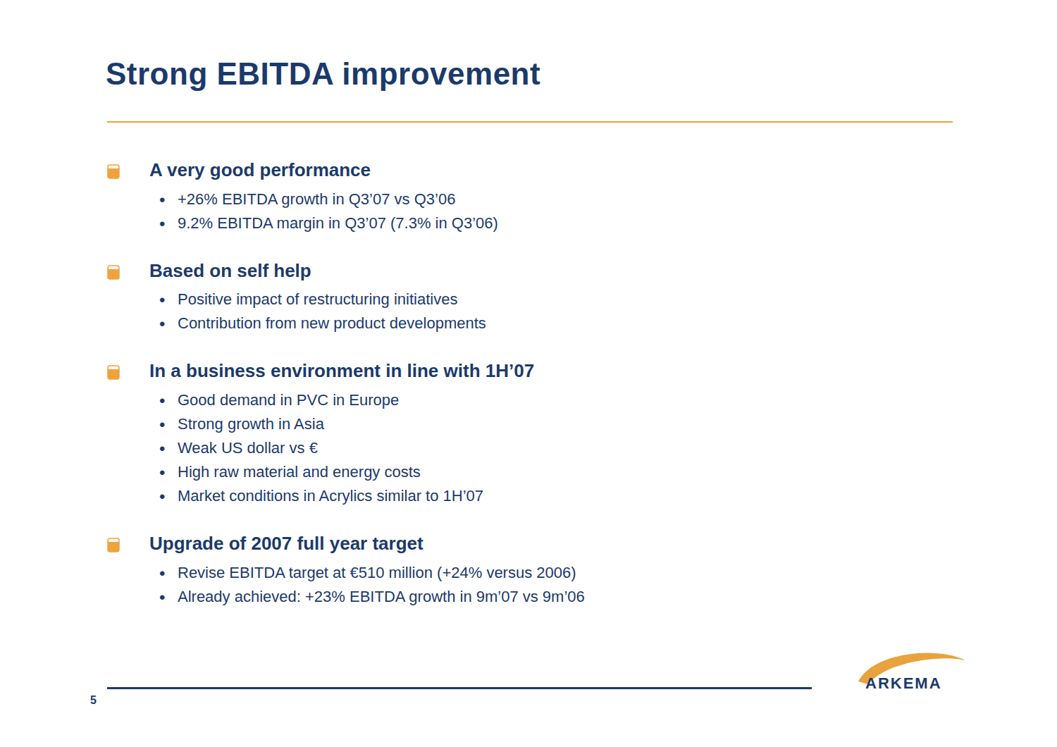Strong EBITDA improvement
A very good performance
+26% EBITDA growth in Q3’07 vs Q3’06
9.2% EBITDA margin in Q3’07 (7.3% in Q3’06)
Based on self help
Positive impact of restructuring initiatives
Contribution from new product developments
In a business environment in line with 1H’07
Good demand in PVC in Europe
Strong growth in Asia
Weak US dollar vs €
High raw material and energy costs
Market conditions in Acrylics similar to 1H’07
Upgrade of 2007 full year target
Revise EBITDA target at €510 million (+24% versus 2006)
Already achieved: +23% EBITDA growth in 9m’07 vs 9m’06
5
ARKEMA